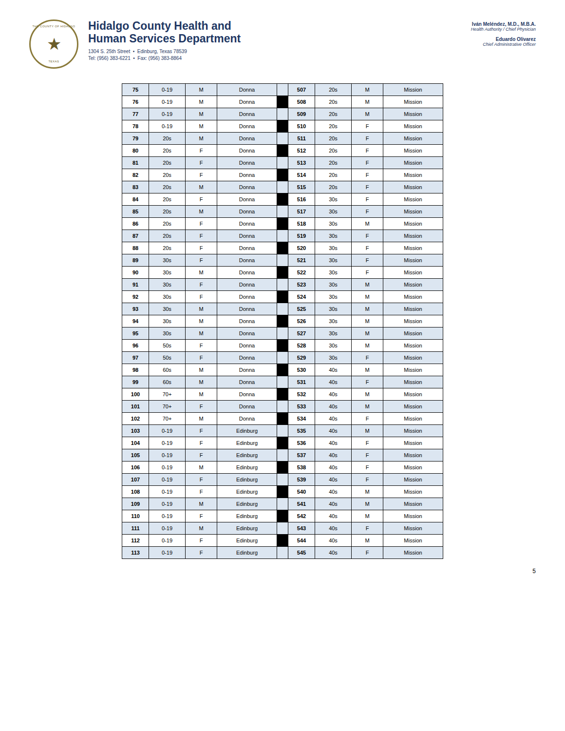THE COUNTY OF HIDALGO
★
TEXAS
Hidalgo County Health and
Human Services Department
1304 S. 25th Street • Edinburg, Texas 78539
Tel: (956) 383-6221 • Fax: (956) 383-8864
Iván Meléndez, M.D., M.B.A.
Health Authority / Chief Physician
Eduardo Olivarez
Chief Administrative Officer
| 75 | 0-19 | M | Donna | | 507 | 20s | M | Mission |
| 76 | 0-19 | M | Donna | | 508 | 20s | M | Mission |
| 77 | 0-19 | M | Donna | | 509 | 20s | M | Mission |
| 78 | 0-19 | M | Donna | | 510 | 20s | F | Mission |
| 79 | 20s | M | Donna | | 511 | 20s | F | Mission |
| 80 | 20s | F | Donna | | 512 | 20s | F | Mission |
| 81 | 20s | F | Donna | | 513 | 20s | F | Mission |
| 82 | 20s | F | Donna | | 514 | 20s | F | Mission |
| 83 | 20s | M | Donna | | 515 | 20s | F | Mission |
| 84 | 20s | F | Donna | | 516 | 30s | F | Mission |
| 85 | 20s | M | Donna | | 517 | 30s | F | Mission |
| 86 | 20s | F | Donna | | 518 | 30s | M | Mission |
| 87 | 20s | F | Donna | | 519 | 30s | F | Mission |
| 88 | 20s | F | Donna | | 520 | 30s | F | Mission |
| 89 | 30s | F | Donna | | 521 | 30s | F | Mission |
| 90 | 30s | M | Donna | | 522 | 30s | F | Mission |
| 91 | 30s | F | Donna | | 523 | 30s | M | Mission |
| 92 | 30s | F | Donna | | 524 | 30s | M | Mission |
| 93 | 30s | M | Donna | | 525 | 30s | M | Mission |
| 94 | 30s | M | Donna | | 526 | 30s | M | Mission |
| 95 | 30s | M | Donna | | 527 | 30s | M | Mission |
| 96 | 50s | F | Donna | | 528 | 30s | M | Mission |
| 97 | 50s | F | Donna | | 529 | 30s | F | Mission |
| 98 | 60s | M | Donna | | 530 | 40s | M | Mission |
| 99 | 60s | M | Donna | | 531 | 40s | F | Mission |
| 100 | 70+ | M | Donna | | 532 | 40s | M | Mission |
| 101 | 70+ | F | Donna | | 533 | 40s | M | Mission |
| 102 | 70+ | M | Donna | | 534 | 40s | F | Mission |
| 103 | 0-19 | F | Edinburg | | 535 | 40s | M | Mission |
| 104 | 0-19 | F | Edinburg | | 536 | 40s | F | Mission |
| 105 | 0-19 | F | Edinburg | | 537 | 40s | F | Mission |
| 106 | 0-19 | M | Edinburg | | 538 | 40s | F | Mission |
| 107 | 0-19 | F | Edinburg | | 539 | 40s | F | Mission |
| 108 | 0-19 | F | Edinburg | | 540 | 40s | M | Mission |
| 109 | 0-19 | M | Edinburg | | 541 | 40s | M | Mission |
| 110 | 0-19 | F | Edinburg | | 542 | 40s | M | Mission |
| 111 | 0-19 | M | Edinburg | | 543 | 40s | F | Mission |
| 112 | 0-19 | F | Edinburg | | 544 | 40s | M | Mission |
| 113 | 0-19 | F | Edinburg | | 545 | 40s | F | Mission |
5